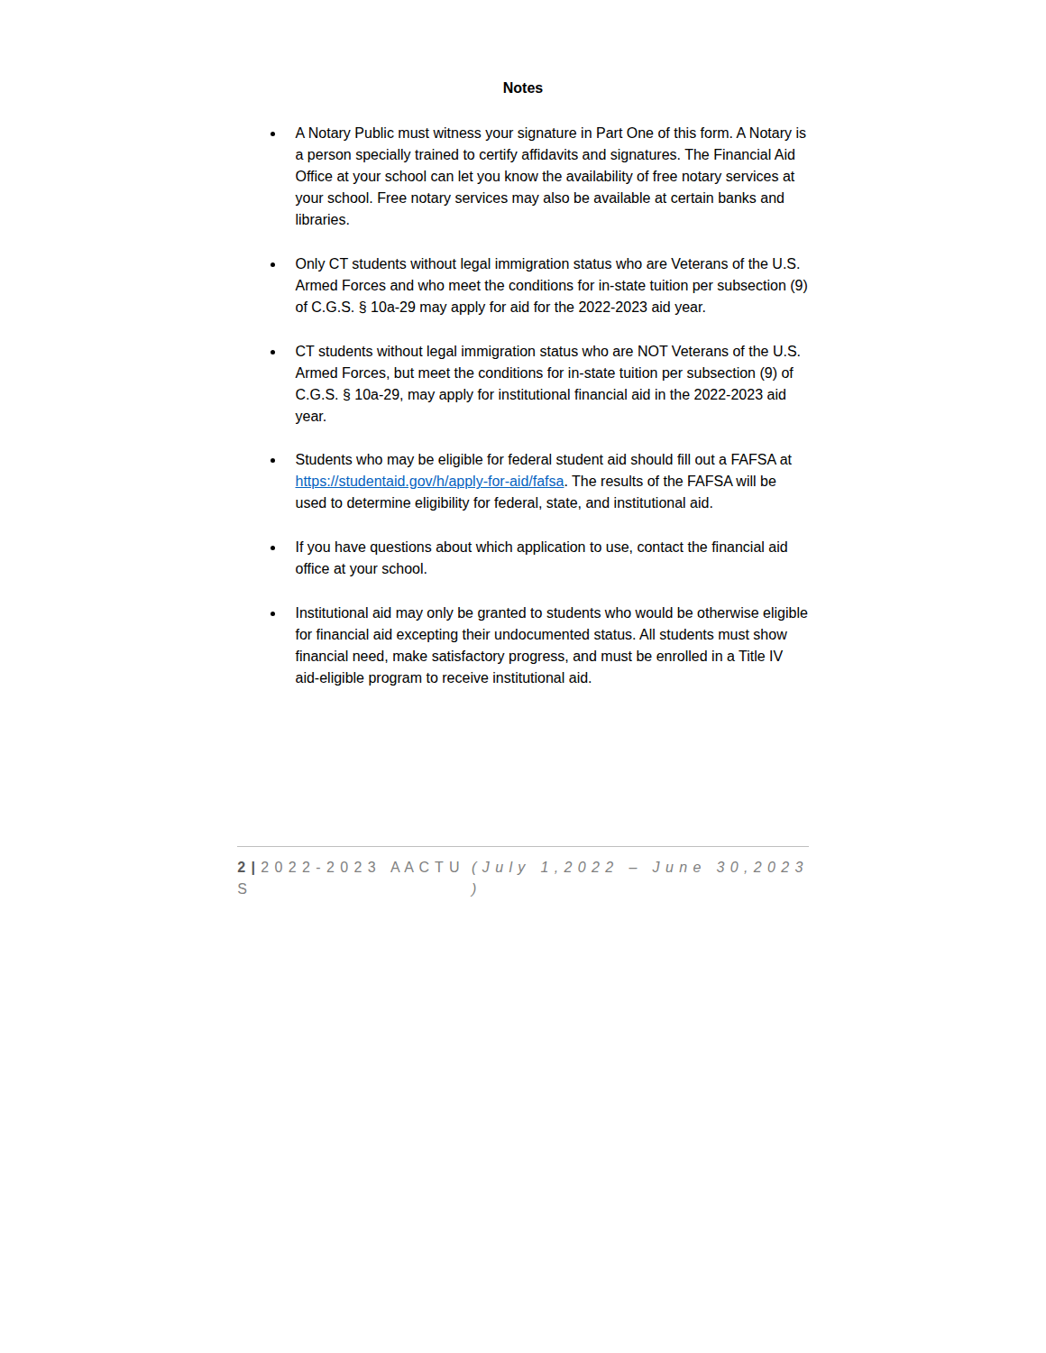Notes
A Notary Public must witness your signature in Part One of this form. A Notary is a person specially trained to certify affidavits and signatures. The Financial Aid Office at your school can let you know the availability of free notary services at your school. Free notary services may also be available at certain banks and libraries.
Only CT students without legal immigration status who are Veterans of the U.S. Armed Forces and who meet the conditions for in-state tuition per subsection (9) of C.G.S. § 10a-29 may apply for aid for the 2022-2023 aid year.
CT students without legal immigration status who are NOT Veterans of the U.S. Armed Forces, but meet the conditions for in-state tuition per subsection (9) of C.G.S. § 10a-29, may apply for institutional financial aid in the 2022-2023 aid year.
Students who may be eligible for federal student aid should fill out a FAFSA at https://studentaid.gov/h/apply-for-aid/fafsa. The results of the FAFSA will be used to determine eligibility for federal, state, and institutional aid.
If you have questions about which application to use, contact the financial aid office at your school.
Institutional aid may only be granted to students who would be otherwise eligible for financial aid excepting their undocumented status. All students must show financial need, make satisfactory progress, and must be enrolled in a Title IV aid-eligible program to receive institutional aid.
2 | 2 0 2 2 - 2 0 2 3 A A C T U S
( J u l y 1 , 2 0 2 2 – J u n e 3 0 , 2 0 2 3 )